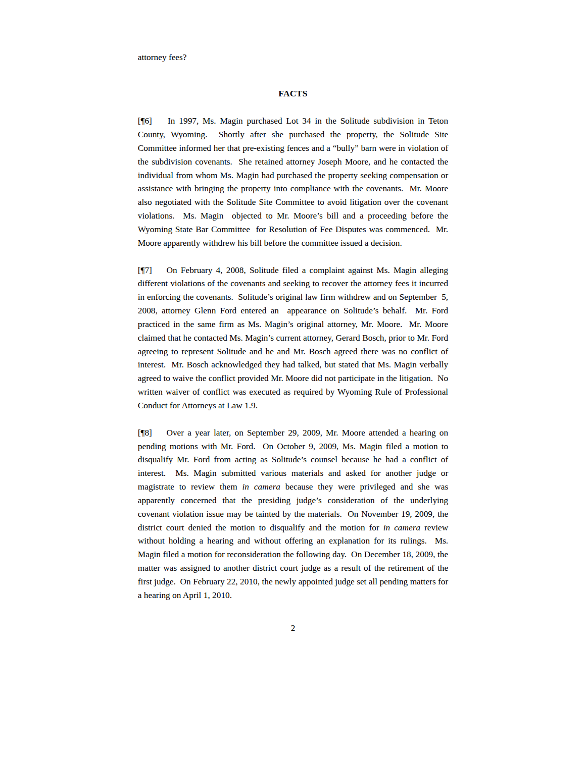attorney fees?
FACTS
[¶6] In 1997, Ms. Magin purchased Lot 34 in the Solitude subdivision in Teton County, Wyoming. Shortly after she purchased the property, the Solitude Site Committee informed her that pre-existing fences and a “bully” barn were in violation of the subdivision covenants. She retained attorney Joseph Moore, and he contacted the individual from whom Ms. Magin had purchased the property seeking compensation or assistance with bringing the property into compliance with the covenants. Mr. Moore also negotiated with the Solitude Site Committee to avoid litigation over the covenant violations. Ms. Magin objected to Mr. Moore’s bill and a proceeding before the Wyoming State Bar Committee for Resolution of Fee Disputes was commenced. Mr. Moore apparently withdrew his bill before the committee issued a decision.
[¶7] On February 4, 2008, Solitude filed a complaint against Ms. Magin alleging different violations of the covenants and seeking to recover the attorney fees it incurred in enforcing the covenants. Solitude’s original law firm withdrew and on September 5, 2008, attorney Glenn Ford entered an appearance on Solitude’s behalf. Mr. Ford practiced in the same firm as Ms. Magin’s original attorney, Mr. Moore. Mr. Moore claimed that he contacted Ms. Magin’s current attorney, Gerard Bosch, prior to Mr. Ford agreeing to represent Solitude and he and Mr. Bosch agreed there was no conflict of interest. Mr. Bosch acknowledged they had talked, but stated that Ms. Magin verbally agreed to waive the conflict provided Mr. Moore did not participate in the litigation. No written waiver of conflict was executed as required by Wyoming Rule of Professional Conduct for Attorneys at Law 1.9.
[¶8] Over a year later, on September 29, 2009, Mr. Moore attended a hearing on pending motions with Mr. Ford. On October 9, 2009, Ms. Magin filed a motion to disqualify Mr. Ford from acting as Solitude’s counsel because he had a conflict of interest. Ms. Magin submitted various materials and asked for another judge or magistrate to review them in camera because they were privileged and she was apparently concerned that the presiding judge’s consideration of the underlying covenant violation issue may be tainted by the materials. On November 19, 2009, the district court denied the motion to disqualify and the motion for in camera review without holding a hearing and without offering an explanation for its rulings. Ms. Magin filed a motion for reconsideration the following day. On December 18, 2009, the matter was assigned to another district court judge as a result of the retirement of the first judge. On February 22, 2010, the newly appointed judge set all pending matters for a hearing on April 1, 2010.
2